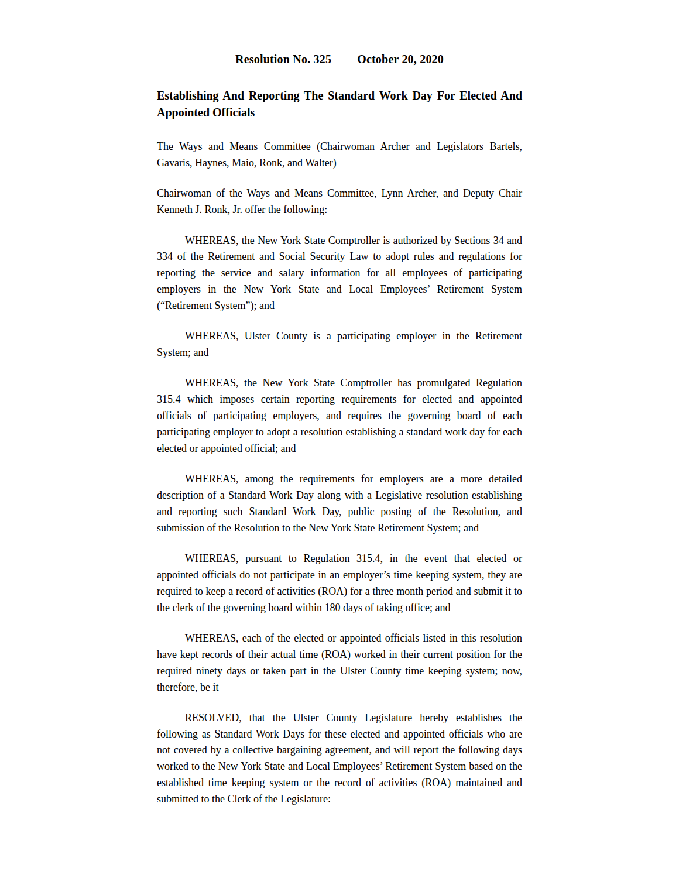Resolution No. 325 October 20, 2020
Establishing And Reporting The Standard Work Day For Elected And Appointed Officials
The Ways and Means Committee (Chairwoman Archer and Legislators Bartels, Gavaris, Haynes, Maio, Ronk, and Walter)
Chairwoman of the Ways and Means Committee, Lynn Archer, and Deputy Chair Kenneth J. Ronk, Jr. offer the following:
WHEREAS, the New York State Comptroller is authorized by Sections 34 and 334 of the Retirement and Social Security Law to adopt rules and regulations for reporting the service and salary information for all employees of participating employers in the New York State and Local Employees’ Retirement System (“Retirement System”); and
WHEREAS, Ulster County is a participating employer in the Retirement System; and
WHEREAS, the New York State Comptroller has promulgated Regulation 315.4 which imposes certain reporting requirements for elected and appointed officials of participating employers, and requires the governing board of each participating employer to adopt a resolution establishing a standard work day for each elected or appointed official; and
WHEREAS, among the requirements for employers are a more detailed description of a Standard Work Day along with a Legislative resolution establishing and reporting such Standard Work Day, public posting of the Resolution, and submission of the Resolution to the New York State Retirement System; and
WHEREAS, pursuant to Regulation 315.4, in the event that elected or appointed officials do not participate in an employer’s time keeping system, they are required to keep a record of activities (ROA) for a three month period and submit it to the clerk of the governing board within 180 days of taking office; and
WHEREAS, each of the elected or appointed officials listed in this resolution have kept records of their actual time (ROA) worked in their current position for the required ninety days or taken part in the Ulster County time keeping system; now, therefore, be it
RESOLVED, that the Ulster County Legislature hereby establishes the following as Standard Work Days for these elected and appointed officials who are not covered by a collective bargaining agreement, and will report the following days worked to the New York State and Local Employees’ Retirement System based on the established time keeping system or the record of activities (ROA) maintained and submitted to the Clerk of the Legislature: